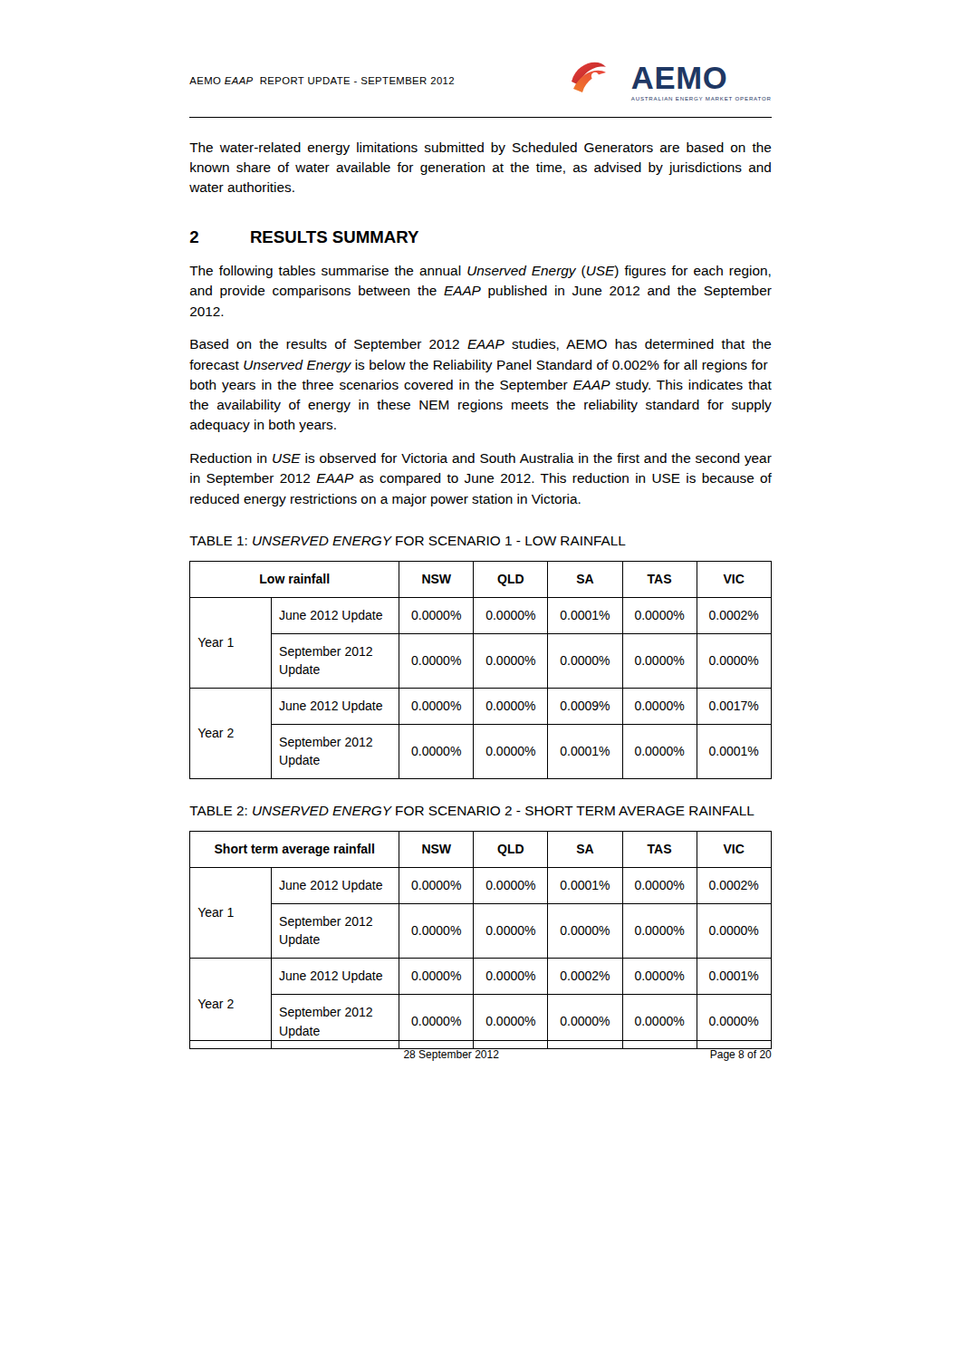AEMO EAAP REPORT UPDATE - SEPTEMBER 2012
AEMO
Australian Energy Market Operator
The water-related energy limitations submitted by Scheduled Generators are based on the known share of water available for generation at the time, as advised by jurisdictions and water authorities.
2 RESULTS SUMMARY
The following tables summarise the annual Unserved Energy (USE) figures for each region, and provide comparisons between the EAAP published in June 2012 and the September 2012.
Based on the results of September 2012 EAAP studies, AEMO has determined that the forecast Unserved Energy is below the Reliability Panel Standard of 0.002% for all regions for both years in the three scenarios covered in the September EAAP study. This indicates that the availability of energy in these NEM regions meets the reliability standard for supply adequacy in both years.
Reduction in USE is observed for Victoria and South Australia in the first and the second year in September 2012 EAAP as compared to June 2012. This reduction in USE is because of reduced energy restrictions on a major power station in Victoria.
TABLE 1: UNSERVED ENERGY FOR SCENARIO 1 - LOW RAINFALL
| Low rainfall | NSW | QLD | SA | TAS | VIC |
| --- | --- | --- | --- | --- | --- |
| Year 1 | June 2012 Update | 0.0000% | 0.0000% | 0.0001% | 0.0000% | 0.0002% |
| September 2012 Update | 0.0000% | 0.0000% | 0.0000% | 0.0000% | 0.0000% |
| Year 2 | June 2012 Update | 0.0000% | 0.0000% | 0.0009% | 0.0000% | 0.0017% |
| September 2012 Update | 0.0000% | 0.0000% | 0.0001% | 0.0000% | 0.0001% |
TABLE 2: UNSERVED ENERGY FOR SCENARIO 2 - SHORT TERM AVERAGE RAINFALL
| Short term average rainfall | NSW | QLD | SA | TAS | VIC |
| --- | --- | --- | --- | --- | --- |
| Year 1 | June 2012 Update | 0.0000% | 0.0000% | 0.0001% | 0.0000% | 0.0002% |
| September 2012 Update | 0.0000% | 0.0000% | 0.0000% | 0.0000% | 0.0000% |
| Year 2 | June 2012 Update | 0.0000% | 0.0000% | 0.0002% | 0.0000% | 0.0001% |
| September 2012 Update | 0.0000% | 0.0000% | 0.0000% | 0.0000% | 0.0000% |
28 September 2012
Page 8 of 20